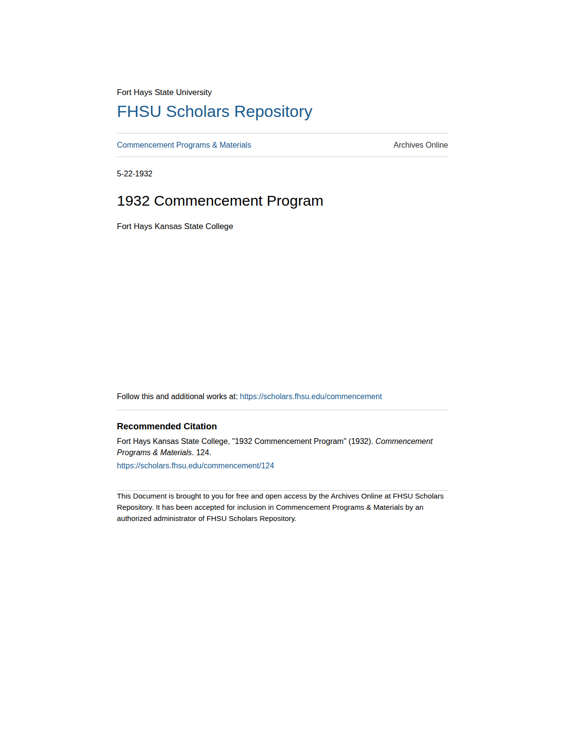Fort Hays State University
FHSU Scholars Repository
Commencement Programs & Materials Archives Online
5-22-1932
1932 Commencement Program
Fort Hays Kansas State College
Follow this and additional works at: https://scholars.fhsu.edu/commencement
Recommended Citation
Fort Hays Kansas State College, "1932 Commencement Program" (1932). Commencement Programs & Materials. 124.
https://scholars.fhsu.edu/commencement/124
This Document is brought to you for free and open access by the Archives Online at FHSU Scholars Repository. It has been accepted for inclusion in Commencement Programs & Materials by an authorized administrator of FHSU Scholars Repository.